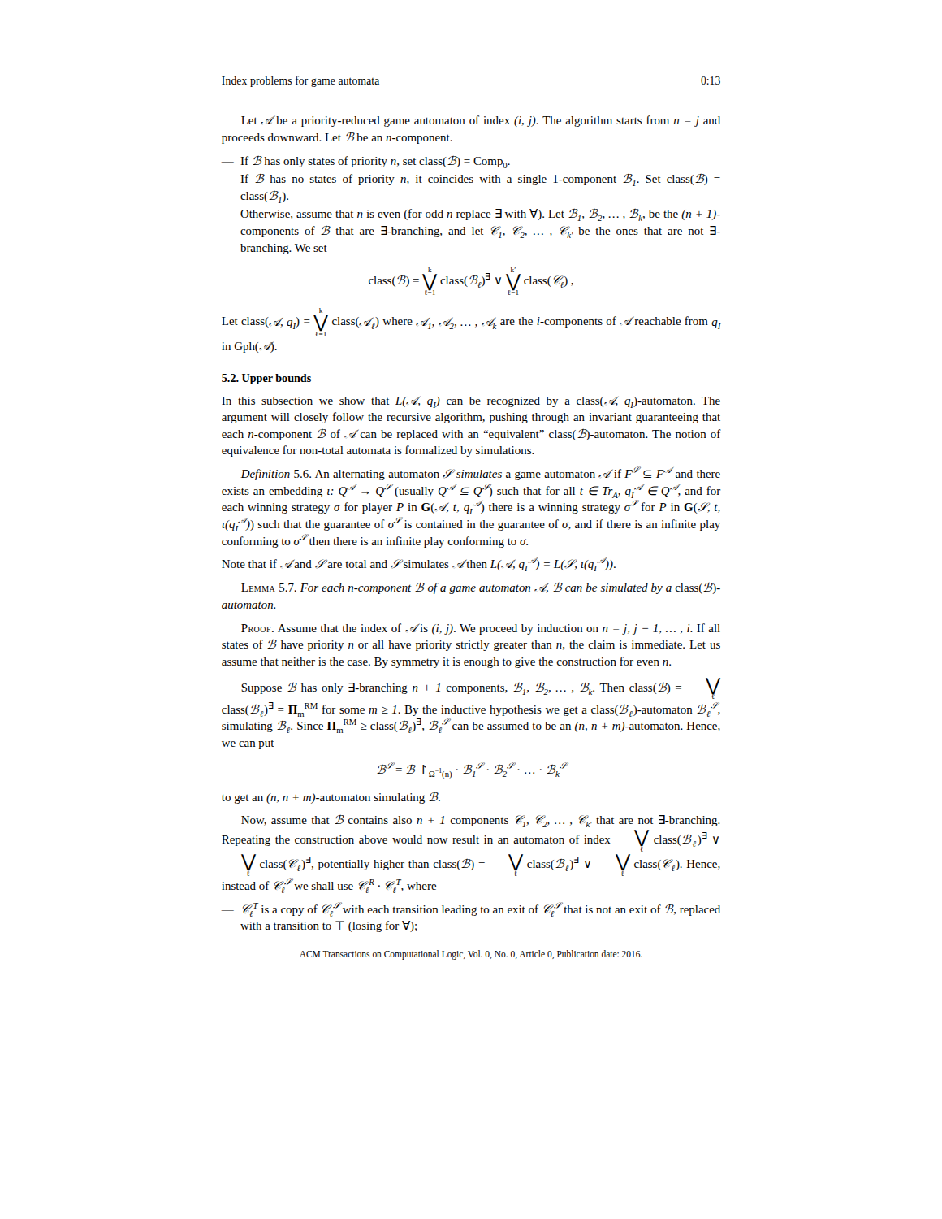Index problems for game automata 0:13
Let 𝒜 be a priority-reduced game automaton of index (i, j). The algorithm starts from n = j and proceeds downward. Let ℬ be an n-component.
If ℬ has only states of priority n, set class(ℬ) = Comp0.
If ℬ has no states of priority n, it coincides with a single 1-component ℬ1. Set class(ℬ) = class(ℬ1).
Otherwise, assume that n is even (for odd n replace ∃ with ∀). Let ℬ1, ℬ2, … , ℬk, be the (n + 1)-components of ℬ that are ∃-branching, and let 𝒞1, 𝒞2, … , 𝒞k′ be the ones that are not ∃-branching. We set
class(ℬ) = k⋁ℓ=1 class(ℬℓ)∃ ∨ k′⋁ℓ=1 class(𝒞ℓ) ,
Let class(𝒜, qI) = k⋁ℓ=1 class(𝒜ℓ) where 𝒜1, 𝒜2, … , 𝒜k are the i-components of 𝒜 reachable from qI in Gph(𝒜).
5.2. Upper bounds
In this subsection we show that L(𝒜, qI) can be recognized by a class(𝒜, qI)-automaton. The argument will closely follow the recursive algorithm, pushing through an invariant guaranteeing that each n-component ℬ of 𝒜 can be replaced with an “equivalent” class(ℬ)-automaton. The notion of equivalence for non-total automata is formalized by simulations.
Definition 5.6. An alternating automaton 𝒮 simulates a game automaton 𝒜 if F𝒮 ⊆ F𝒜 and there exists an embedding ι: Q𝒜 → Q𝒮 (usually Q𝒜 ⊆ Q𝒮) such that for all t ∈ TrA, qI𝒜 ∈ Q𝒜, and for each winning strategy σ for player P in G(𝒜, t, qI𝒜) there is a winning strategy σ𝒮 for P in G(𝒮, t, ι(qI𝒜)) such that the guarantee of σ𝒮 is contained in the guarantee of σ, and if there is an infinite play conforming to σ𝒮 then there is an infinite play conforming to σ.
Note that if 𝒜 and 𝒮 are total and 𝒮 simulates 𝒜 then L(𝒜, qI𝒜) = L(𝒮, ι(qI𝒜)).
Lemma 5.7. For each n-component ℬ of a game automaton 𝒜, ℬ can be simulated by a class(ℬ)-automaton.
Proof. Assume that the index of 𝒜 is (i, j). We proceed by induction on n = j, j − 1, … , i. If all states of ℬ have priority n or all have priority strictly greater than n, the claim is immediate. Let us assume that neither is the case. By symmetry it is enough to give the construction for even n.
Suppose ℬ has only ∃-branching n + 1 components, ℬ1, ℬ2, … , ℬk. Then class(ℬ) = ⋁ℓ class(ℬℓ)∃ = ΠmRM for some m ≥ 1. By the inductive hypothesis we get a class(ℬℓ)-automaton ℬℓ𝒮, simulating ℬℓ. Since ΠmRM ≥ class(ℬℓ)∃, ℬℓ𝒮 can be assumed to be an (n, n + m)-automaton. Hence, we can put
ℬ𝒮 = ℬ ↾Ω−1(n) · ℬ1𝒮 · ℬ2𝒮 · … · ℬk𝒮
to get an (n, n + m)-automaton simulating ℬ.
Now, assume that ℬ contains also n + 1 components 𝒞1, 𝒞2, … , 𝒞k′ that are not ∃-branching. Repeating the construction above would now result in an automaton of index ⋁ℓ class(ℬℓ)∃ ∨ ⋁ℓ class(𝒞ℓ)∃, potentially higher than class(ℬ) = ⋁ℓ class(ℬℓ)∃ ∨ ⋁ℓ class(𝒞ℓ). Hence, instead of 𝒞ℓ𝒮 we shall use 𝒞ℓR · 𝒞ℓT, where
𝒞ℓT is a copy of 𝒞ℓ𝒮 with each transition leading to an exit of 𝒞ℓ𝒮 that is not an exit of ℬ, replaced with a transition to ⊤ (losing for ∀);
ACM Transactions on Computational Logic, Vol. 0, No. 0, Article 0, Publication date: 2016.